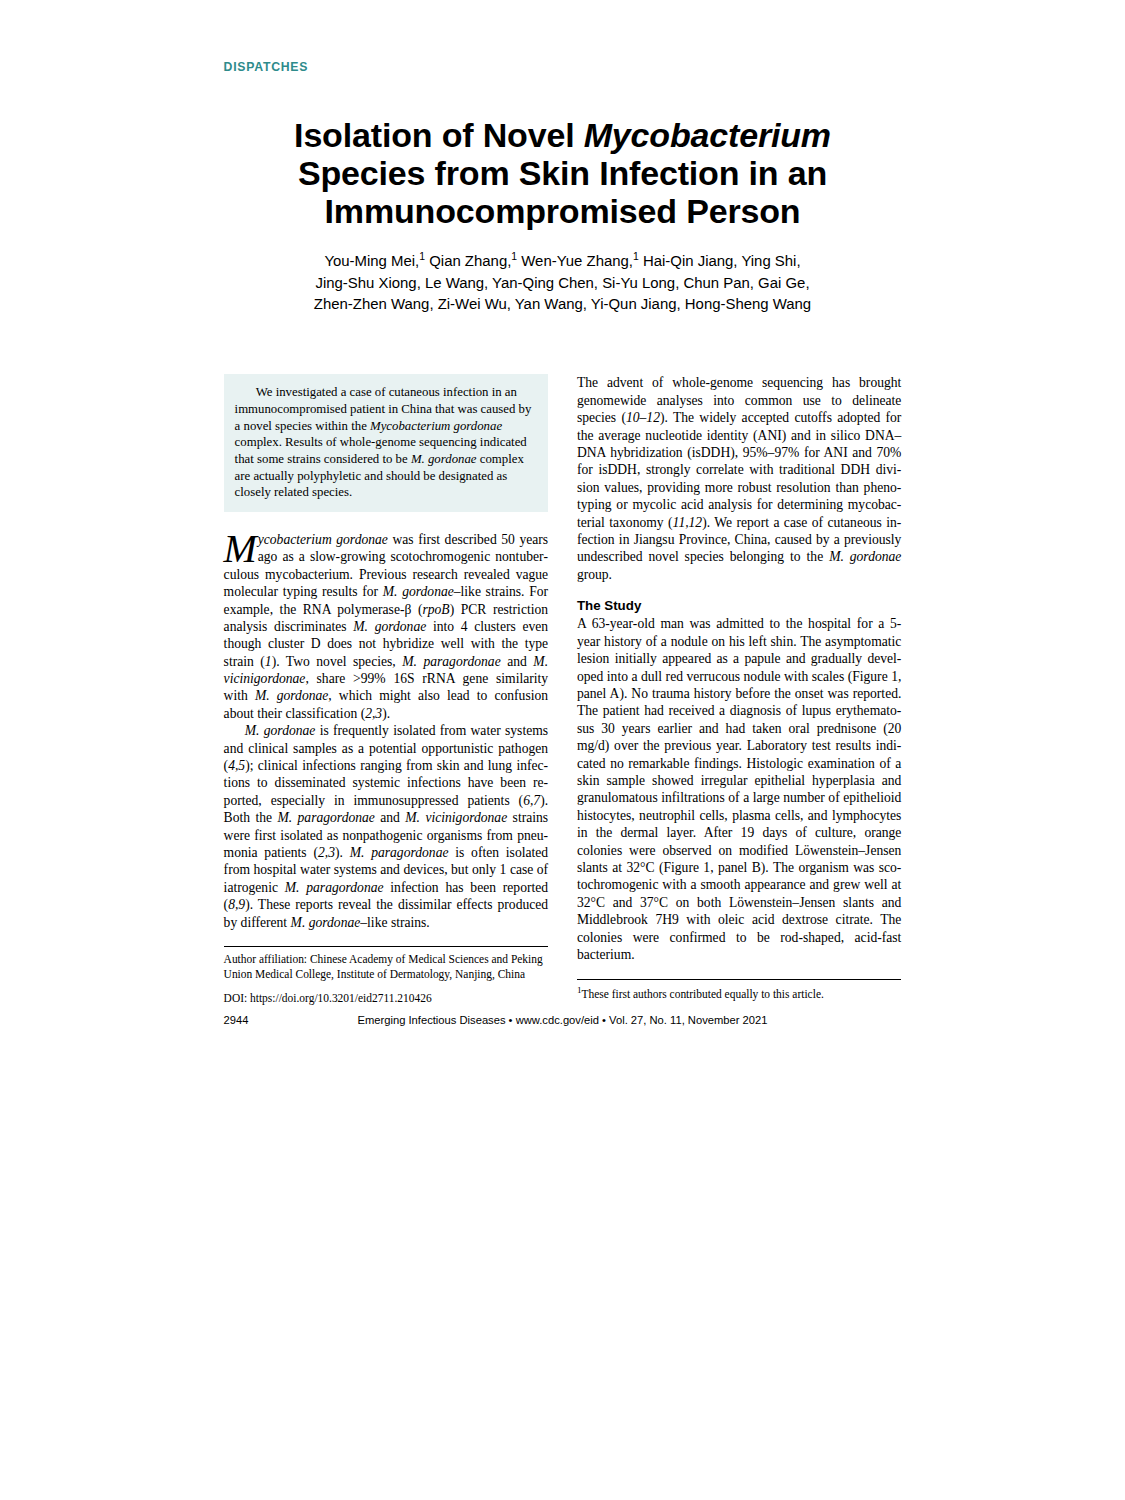DISPATCHES
Isolation of Novel Mycobacterium
Species from Skin Infection in an
Immunocompromised Person
You-Ming Mei,1 Qian Zhang,1 Wen-Yue Zhang,1 Hai-Qin Jiang, Ying Shi,
Jing-Shu Xiong, Le Wang, Yan-Qing Chen, Si-Yu Long, Chun Pan, Gai Ge,
Zhen-Zhen Wang, Zi-Wei Wu, Yan Wang, Yi-Qun Jiang, Hong-Sheng Wang
We investigated a case of cutaneous infection in an immunocompromised patient in China that was caused by a novel species within the Mycobacterium gordonae complex. Results of whole-genome sequencing indicated that some strains considered to be M. gordonae complex are actually polyphyletic and should be designated as closely related species.
Mycobacterium gordonae was first described 50 years ago as a slow-growing scotochromogenic nontuberculous mycobacterium. Previous research revealed vague molecular typing results for M. gordonae–like strains. For example, the RNA polymerase-β (rpoB) PCR restriction analysis discriminates M. gordonae into 4 clusters even though cluster D does not hybridize well with the type strain (1). Two novel species, M. paragordonae and M. vicinigordonae, share >99% 16S rRNA gene similarity with M. gordonae, which might also lead to confusion about their classification (2,3).
M. gordonae is frequently isolated from water systems and clinical samples as a potential opportunistic pathogen (4,5); clinical infections ranging from skin and lung infections to disseminated systemic infections have been reported, especially in immunosuppressed patients (6,7). Both the M. paragordonae and M. vicinigordonae strains were first isolated as nonpathogenic organisms from pneumonia patients (2,3). M. paragordonae is often isolated from hospital water systems and devices, but only 1 case of iatrogenic M. paragordonae infection has been reported (8,9). These reports reveal the dissimilar effects produced by different M. gordonae–like strains.
Author affiliation: Chinese Academy of Medical Sciences and Peking Union Medical College, Institute of Dermatology, Nanjing, China
DOI: https://doi.org/10.3201/eid2711.210426
The advent of whole-genome sequencing has brought genomewide analyses into common use to delineate species (10–12). The widely accepted cutoffs adopted for the average nucleotide identity (ANI) and in silico DNA–DNA hybridization (isDDH), 95%–97% for ANI and 70% for isDDH, strongly correlate with traditional DDH division values, providing more robust resolution than phenotyping or mycolic acid analysis for determining mycobacterial taxonomy (11,12). We report a case of cutaneous infection in Jiangsu Province, China, caused by a previously undescribed novel species belonging to the M. gordonae group.
The Study
A 63-year-old man was admitted to the hospital for a 5-year history of a nodule on his left shin. The asymptomatic lesion initially appeared as a papule and gradually developed into a dull red verrucous nodule with scales (Figure 1, panel A). No trauma history before the onset was reported. The patient had received a diagnosis of lupus erythematosus 30 years earlier and had taken oral prednisone (20 mg/d) over the previous year. Laboratory test results indicated no remarkable findings. Histologic examination of a skin sample showed irregular epithelial hyperplasia and granulomatous infiltrations of a large number of epithelioid histocytes, neutrophil cells, plasma cells, and lymphocytes in the dermal layer. After 19 days of culture, orange colonies were observed on modified Löwenstein–Jensen slants at 32°C (Figure 1, panel B). The organism was scotochromogenic with a smooth appearance and grew well at 32°C and 37°C on both Löwenstein–Jensen slants and Middlebrook 7H9 with oleic acid dextrose citrate. The colonies were confirmed to be rod-shaped, acid-fast bacterium.
1These first authors contributed equally to this article.
2944
Emerging Infectious Diseases • www.cdc.gov/eid • Vol. 27, No. 11, November 2021